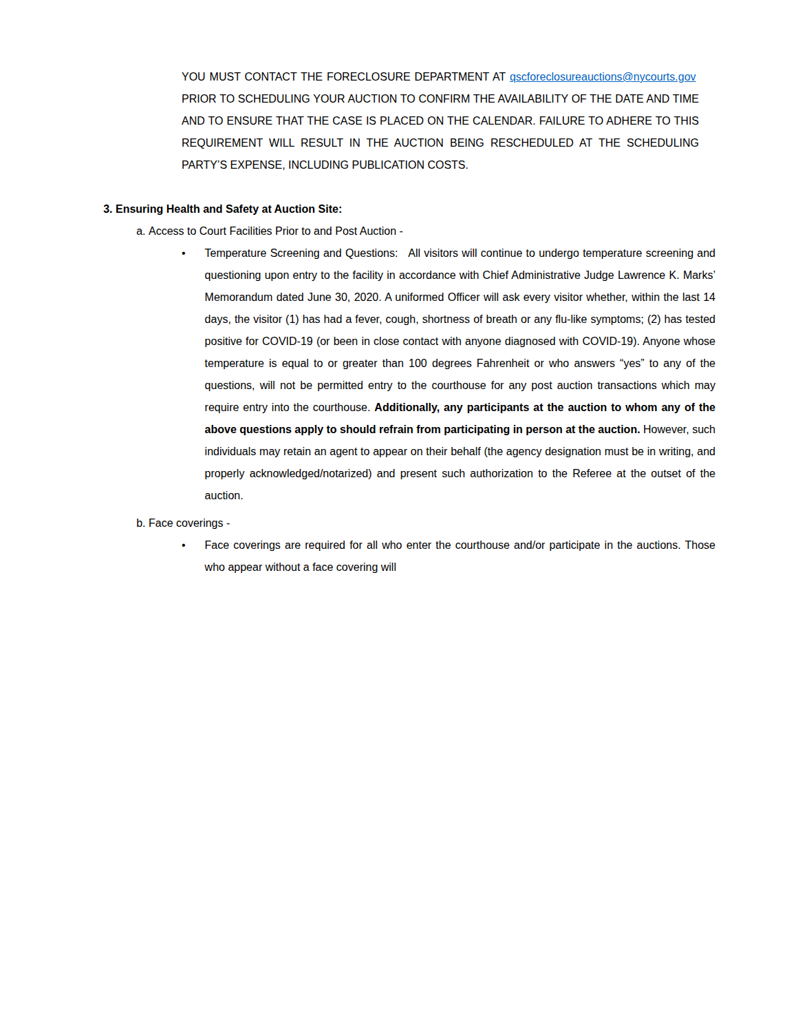YOU MUST CONTACT THE FORECLOSURE DEPARTMENT AT qscforeclosureauctions@nycourts.gov PRIOR TO SCHEDULING YOUR AUCTION TO CONFIRM THE AVAILABILITY OF THE DATE AND TIME AND TO ENSURE THAT THE CASE IS PLACED ON THE CALENDAR. FAILURE TO ADHERE TO THIS REQUIREMENT WILL RESULT IN THE AUCTION BEING RESCHEDULED AT THE SCHEDULING PARTY’S EXPENSE, INCLUDING PUBLICATION COSTS.
Ensuring Health and Safety at Auction Site:
Access to Court Facilities Prior to and Post Auction -
Temperature Screening and Questions: All visitors will continue to undergo temperature screening and questioning upon entry to the facility in accordance with Chief Administrative Judge Lawrence K. Marks’ Memorandum dated June 30, 2020. A uniformed Officer will ask every visitor whether, within the last 14 days, the visitor (1) has had a fever, cough, shortness of breath or any flu-like symptoms; (2) has tested positive for COVID-19 (or been in close contact with anyone diagnosed with COVID-19). Anyone whose temperature is equal to or greater than 100 degrees Fahrenheit or who answers “yes” to any of the questions, will not be permitted entry to the courthouse for any post auction transactions which may require entry into the courthouse. Additionally, any participants at the auction to whom any of the above questions apply to should refrain from participating in person at the auction. However, such individuals may retain an agent to appear on their behalf (the agency designation must be in writing, and properly acknowledged/notarized) and present such authorization to the Referee at the outset of the auction.
Face coverings -
Face coverings are required for all who enter the courthouse and/or participate in the auctions. Those who appear without a face covering will